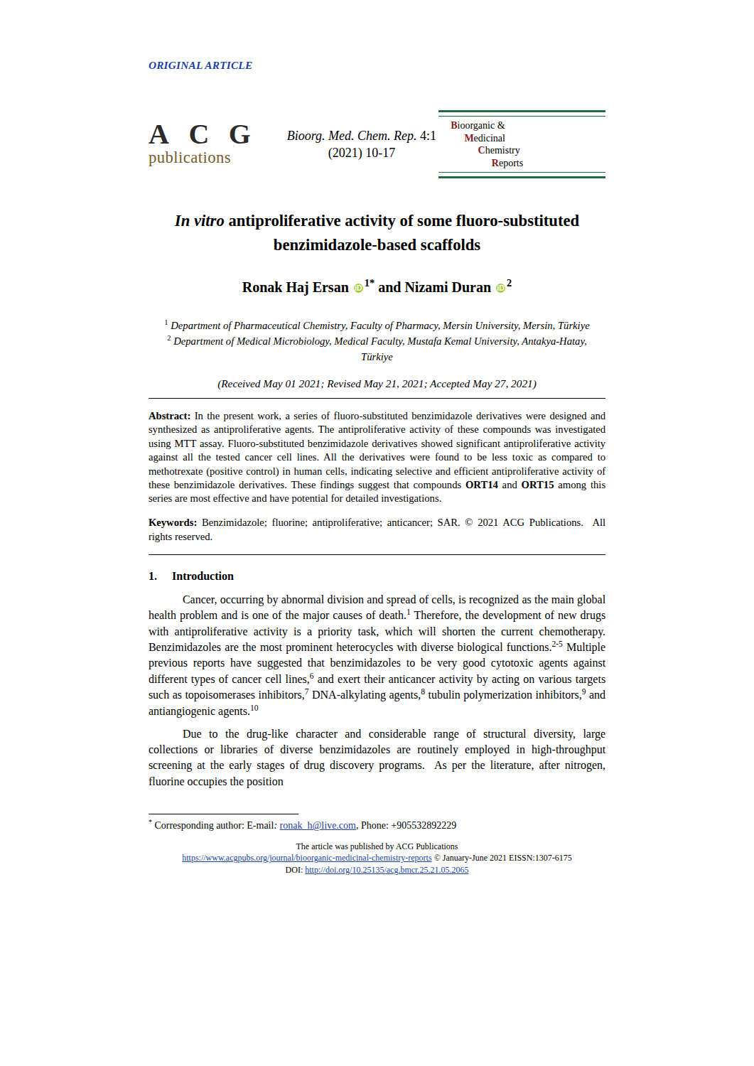ORIGINAL ARTICLE
| A C G publications | Bioorg. Med. Chem. Rep. 4:1 (2021) 10-17 | B ioorganic & M edicinal C hemistry R eports |
In vitro antiproliferative activity of some fluoro-substituted
benzimidazole-based scaffolds
Ronak Haj Ersan iD1* and Nizami Duran iD2
1 Department of Pharmaceutical Chemistry, Faculty of Pharmacy, Mersin University, Mersin, Türkiye
2 Department of Medical Microbiology, Medical Faculty, Mustafa Kemal University, Antakya-Hatay,
Türkiye
(Received May 01 2021; Revised May 21, 2021; Accepted May 27, 2021)
Abstract: In the present work, a series of fluoro-substituted benzimidazole derivatives were designed and synthesized as antiproliferative agents. The antiproliferative activity of these compounds was investigated using MTT assay. Fluoro-substituted benzimidazole derivatives showed significant antiproliferative activity against all the tested cancer cell lines. All the derivatives were found to be less toxic as compared to methotrexate (positive control) in human cells, indicating selective and efficient antiproliferative activity of these benzimidazole derivatives. These findings suggest that compounds ORT14 and ORT15 among this series are most effective and have potential for detailed investigations.
Keywords: Benzimidazole; fluorine; antiproliferative; anticancer; SAR. © 2021 ACG Publications. All rights reserved.
1. Introduction
Cancer, occurring by abnormal division and spread of cells, is recognized as the main global health problem and is one of the major causes of death.1 Therefore, the development of new drugs with antiproliferative activity is a priority task, which will shorten the current chemotherapy. Benzimidazoles are the most prominent heterocycles with diverse biological functions.2-5 Multiple previous reports have suggested that benzimidazoles to be very good cytotoxic agents against different types of cancer cell lines,6 and exert their anticancer activity by acting on various targets such as topoisomerases inhibitors,7 DNA-alkylating agents,8 tubulin polymerization inhibitors,9 and antiangiogenic agents.10
Due to the drug-like character and considerable range of structural diversity, large collections or libraries of diverse benzimidazoles are routinely employed in high-throughput screening at the early stages of drug discovery programs. As per the literature, after nitrogen, fluorine occupies the position
* Corresponding author: E-mail: ronak_h@live.com, Phone: +905532892229
The article was published by ACG Publications
https://www.acgpubs.org/journal/bioorganic-medicinal-chemistry-reports © January-June 2021 EISSN:1307-6175
DOI: http://doi.org/10.25135/acg.bmcr.25.21.05.2065